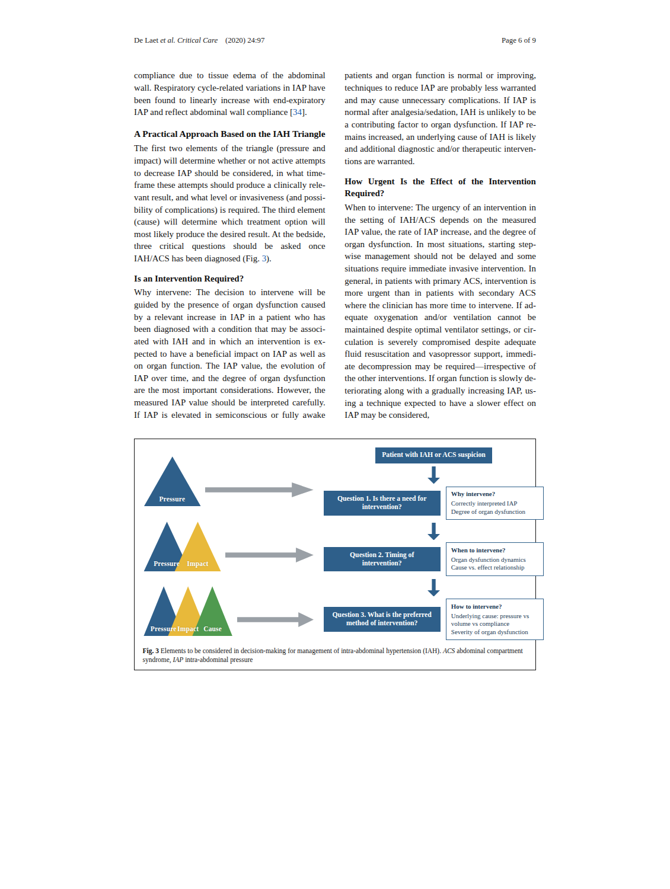De Laet et al. Critical Care (2020) 24:97
Page 6 of 9
compliance due to tissue edema of the abdominal wall. Respiratory cycle-related variations in IAP have been found to linearly increase with end-expiratory IAP and reflect abdominal wall compliance [34].
A Practical Approach Based on the IAH Triangle
The first two elements of the triangle (pressure and impact) will determine whether or not active attempts to decrease IAP should be considered, in what timeframe these attempts should produce a clinically relevant result, and what level or invasiveness (and possibility of complications) is required. The third element (cause) will determine which treatment option will most likely produce the desired result. At the bedside, three critical questions should be asked once IAH/ACS has been diagnosed (Fig. 3).
Is an Intervention Required?
Why intervene: The decision to intervene will be guided by the presence of organ dysfunction caused by a relevant increase in IAP in a patient who has been diagnosed with a condition that may be associated with IAH and in which an intervention is expected to have a beneficial impact on IAP as well as on organ function. The IAP value, the evolution of IAP over time, and the degree of organ dysfunction are the most important considerations. However, the measured IAP value should be interpreted carefully. If IAP is elevated in semiconscious or fully awake patients and organ function is normal or improving, techniques to reduce IAP are probably less warranted and may cause unnecessary complications. If IAP is normal after analgesia/sedation, IAH is unlikely to be a contributing factor to organ dysfunction. If IAP remains increased, an underlying cause of IAH is likely and additional diagnostic and/or therapeutic interventions are warranted.
How Urgent Is the Effect of the Intervention Required?
When to intervene: The urgency of an intervention in the setting of IAH/ACS depends on the measured IAP value, the rate of IAP increase, and the degree of organ dysfunction. In most situations, starting stepwise management should not be delayed and some situations require immediate invasive intervention. In general, in patients with primary ACS, intervention is more urgent than in patients with secondary ACS where the clinician has more time to intervene. If adequate oxygenation and/or ventilation cannot be maintained despite optimal ventilator settings, or circulation is severely compromised despite adequate fluid resuscitation and vasopressor support, immediate decompression may be required—irrespective of the other interventions. If organ function is slowly deteriorating along with a gradually increasing IAP, using a technique expected to have a slower effect on IAP may be considered,
Pressure
Pressure
Impact
Pressure
Impact
Cause
Patient with IAH or ACS suspicion
Question 1. Is there a need for intervention?
Why intervene?Correctly interpreted IAP
Degree of organ dysfunction
Question 2. Timing of intervention?
When to intervene?Organ dysfunction dynamics
Cause vs. effect relationship
Question 3. What is the preferred method of intervention?
How to intervene?Underlying cause: pressure vs volume vs compliance
Severity of organ dysfunction
Fig. 3 Elements to be considered in decision-making for management of intra-abdominal hypertension (IAH). ACS abdominal compartment syndrome, IAP intra-abdominal pressure